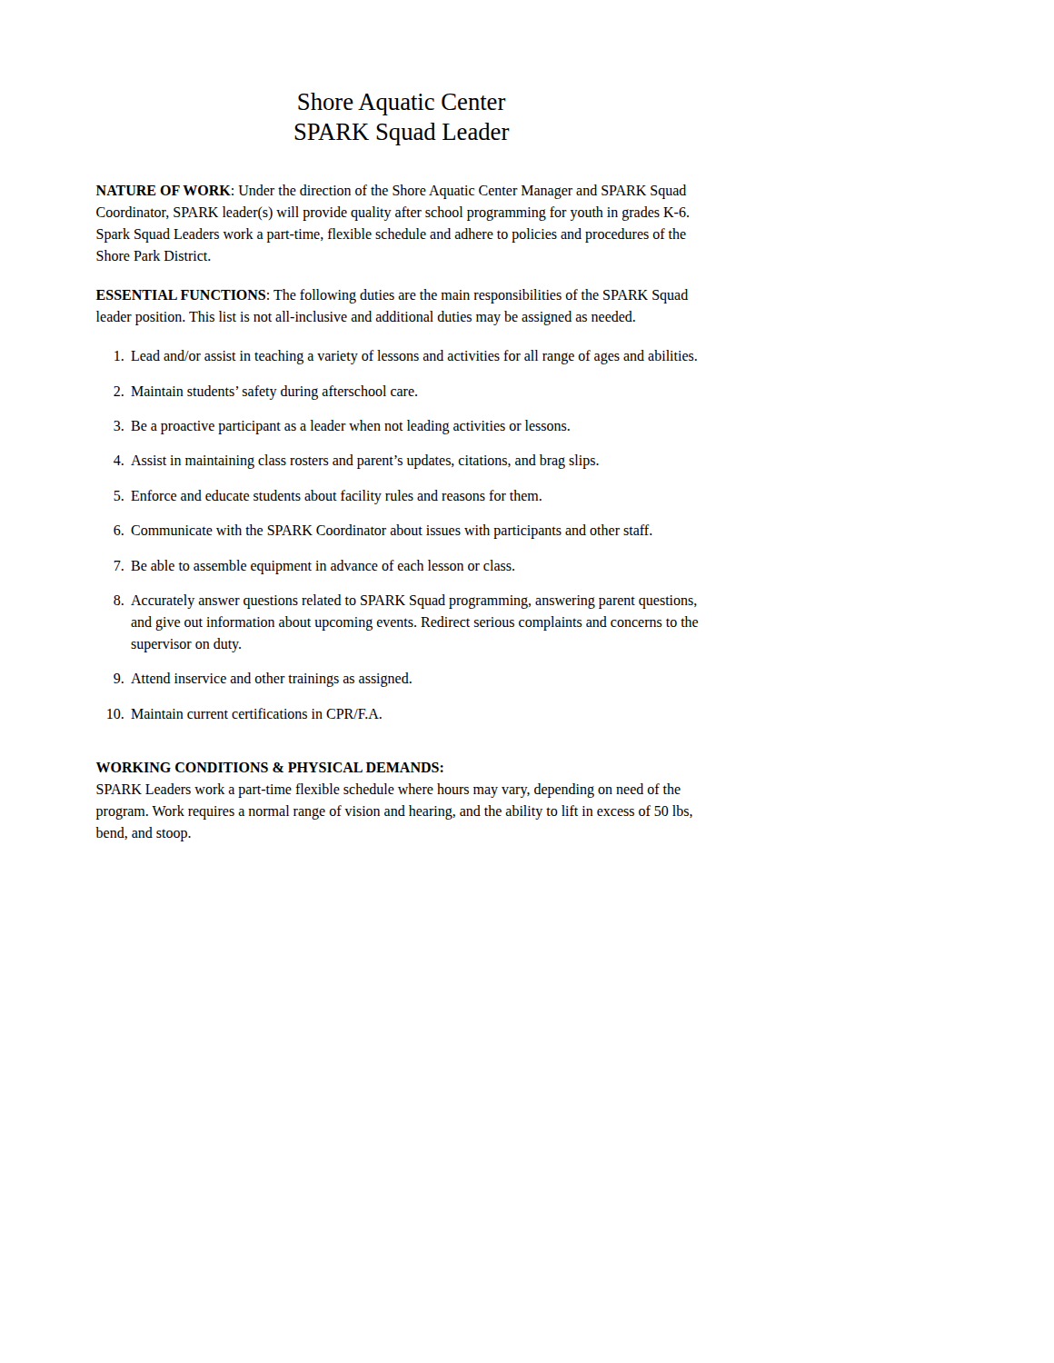Shore Aquatic Center
SPARK Squad Leader
NATURE OF WORK: Under the direction of the Shore Aquatic Center Manager and SPARK Squad Coordinator, SPARK leader(s) will provide quality after school programming for youth in grades K-6. Spark Squad Leaders work a part-time, flexible schedule and adhere to policies and procedures of the Shore Park District.
ESSENTIAL FUNCTIONS: The following duties are the main responsibilities of the SPARK Squad leader position. This list is not all-inclusive and additional duties may be assigned as needed.
Lead and/or assist in teaching a variety of lessons and activities for all range of ages and abilities.
Maintain students’ safety during afterschool care.
Be a proactive participant as a leader when not leading activities or lessons.
Assist in maintaining class rosters and parent’s updates, citations, and brag slips.
Enforce and educate students about facility rules and reasons for them.
Communicate with the SPARK Coordinator about issues with participants and other staff.
Be able to assemble equipment in advance of each lesson or class.
Accurately answer questions related to SPARK Squad programming, answering parent questions, and give out information about upcoming events. Redirect serious complaints and concerns to the supervisor on duty.
Attend inservice and other trainings as assigned.
Maintain current certifications in CPR/F.A.
WORKING CONDITIONS & PHYSICAL DEMANDS:
SPARK Leaders work a part-time flexible schedule where hours may vary, depending on need of the program. Work requires a normal range of vision and hearing, and the ability to lift in excess of 50 lbs, bend, and stoop.